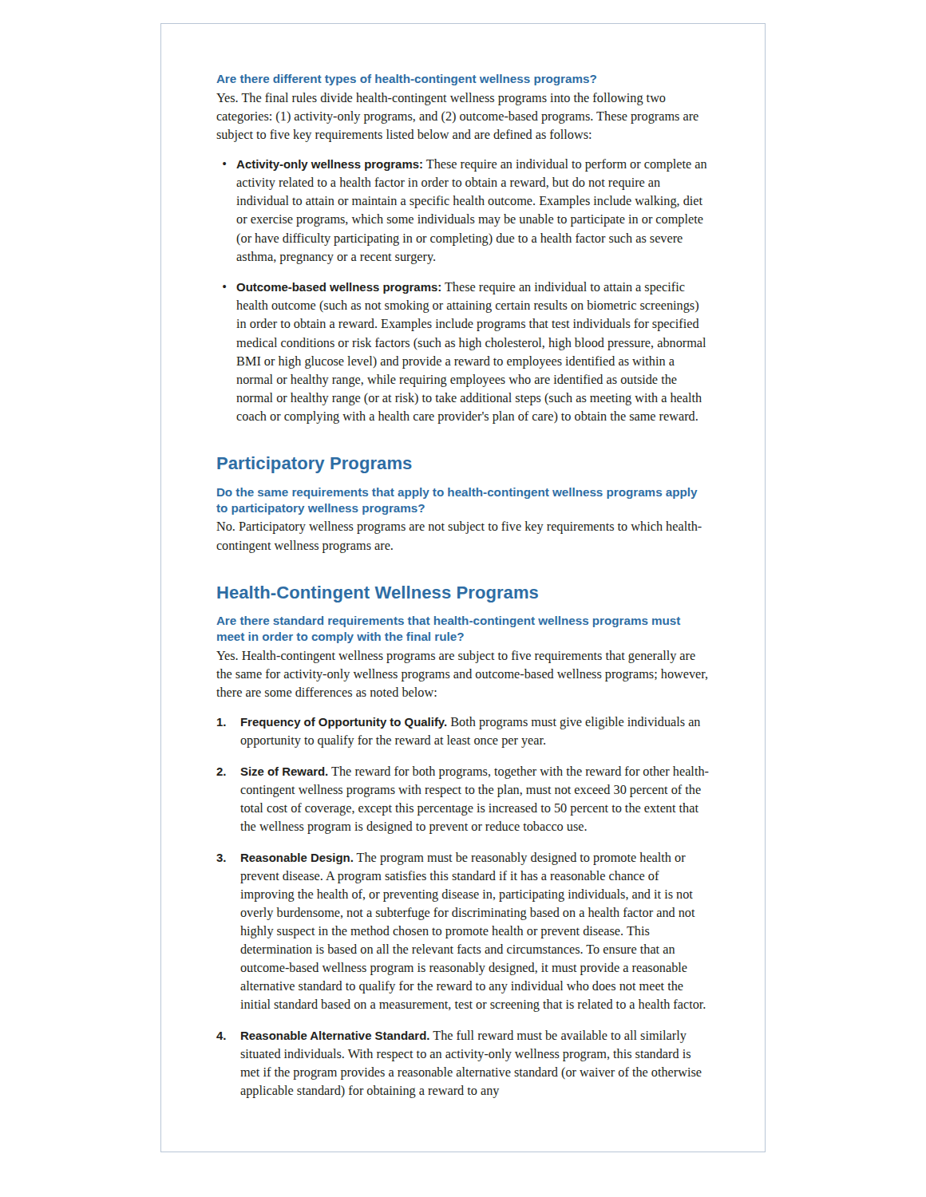Are there different types of health-contingent wellness programs?
Yes. The final rules divide health-contingent wellness programs into the following two categories: (1) activity-only programs, and (2) outcome-based programs. These programs are subject to five key requirements listed below and are defined as follows:
Activity-only wellness programs: These require an individual to perform or complete an activity related to a health factor in order to obtain a reward, but do not require an individual to attain or maintain a specific health outcome. Examples include walking, diet or exercise programs, which some individuals may be unable to participate in or complete (or have difficulty participating in or completing) due to a health factor such as severe asthma, pregnancy or a recent surgery.
Outcome-based wellness programs: These require an individual to attain a specific health outcome (such as not smoking or attaining certain results on biometric screenings) in order to obtain a reward. Examples include programs that test individuals for specified medical conditions or risk factors (such as high cholesterol, high blood pressure, abnormal BMI or high glucose level) and provide a reward to employees identified as within a normal or healthy range, while requiring employees who are identified as outside the normal or healthy range (or at risk) to take additional steps (such as meeting with a health coach or complying with a health care provider's plan of care) to obtain the same reward.
Participatory Programs
Do the same requirements that apply to health-contingent wellness programs apply to participatory wellness programs?
No. Participatory wellness programs are not subject to five key requirements to which health-contingent wellness programs are.
Health-Contingent Wellness Programs
Are there standard requirements that health-contingent wellness programs must meet in order to comply with the final rule?
Yes. Health-contingent wellness programs are subject to five requirements that generally are the same for activity-only wellness programs and outcome-based wellness programs; however, there are some differences as noted below:
Frequency of Opportunity to Qualify. Both programs must give eligible individuals an opportunity to qualify for the reward at least once per year.
Size of Reward. The reward for both programs, together with the reward for other health-contingent wellness programs with respect to the plan, must not exceed 30 percent of the total cost of coverage, except this percentage is increased to 50 percent to the extent that the wellness program is designed to prevent or reduce tobacco use.
Reasonable Design. The program must be reasonably designed to promote health or prevent disease. A program satisfies this standard if it has a reasonable chance of improving the health of, or preventing disease in, participating individuals, and it is not overly burdensome, not a subterfuge for discriminating based on a health factor and not highly suspect in the method chosen to promote health or prevent disease. This determination is based on all the relevant facts and circumstances. To ensure that an outcome-based wellness program is reasonably designed, it must provide a reasonable alternative standard to qualify for the reward to any individual who does not meet the initial standard based on a measurement, test or screening that is related to a health factor.
Reasonable Alternative Standard. The full reward must be available to all similarly situated individuals. With respect to an activity-only wellness program, this standard is met if the program provides a reasonable alternative standard (or waiver of the otherwise applicable standard) for obtaining a reward to any